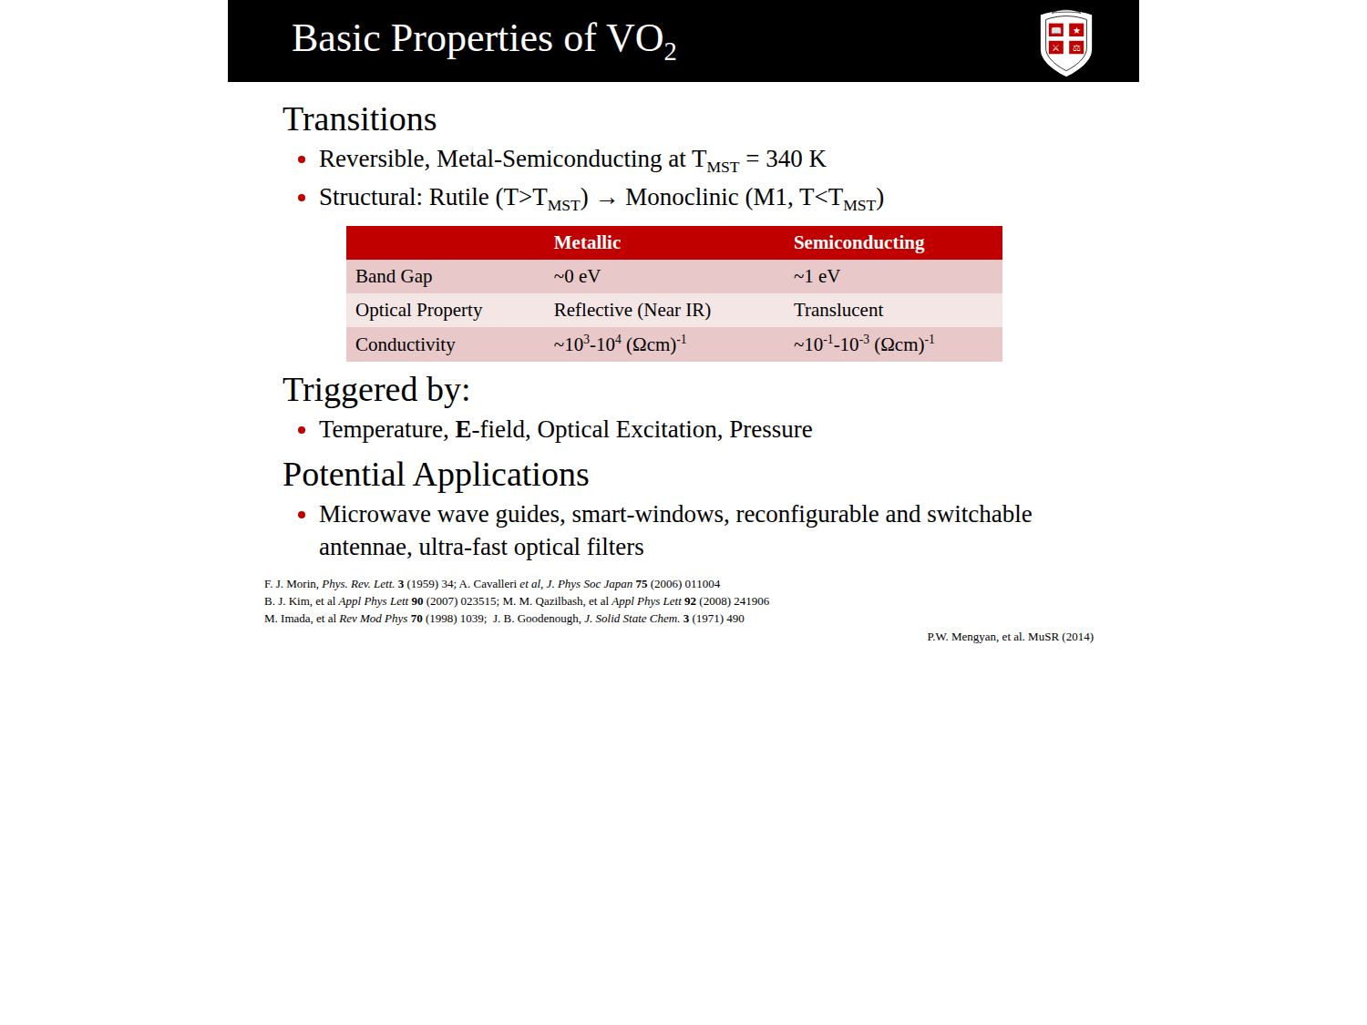Basic Properties of VO2
📖 ★ ⚔ ⚖
Transitions
Reversible, Metal-Semiconducting at TMST = 340 K
Structural: Rutile (T>TMST) → Monoclinic (M1, T<TMST)
| | Metallic | Semiconducting |
| --- | --- | --- |
| Band Gap | ~0 eV | ~1 eV |
| Optical Property | Reflective (Near IR) | Translucent |
| Conductivity | ~10 3 -10 4 (Ωcm) -1 | ~10 -1 -10 -3 (Ωcm) -1 |
Triggered by:
Temperature, E-field, Optical Excitation, Pressure
Potential Applications
Microwave wave guides, smart-windows, reconfigurable and switchable antennae, ultra-fast optical filters
F. J. Morin, Phys. Rev. Lett. 3 (1959) 34; A. Cavalleri et al, J. Phys Soc Japan 75 (2006) 011004
B. J. Kim, et al Appl Phys Lett 90 (2007) 023515; M. M. Qazilbash, et al Appl Phys Lett 92 (2008) 241906
M. Imada, et al Rev Mod Phys 70 (1998) 1039; J. B. Goodenough, J. Solid State Chem. 3 (1971) 490
P.W. Mengyan, et al. MuSR (2014)